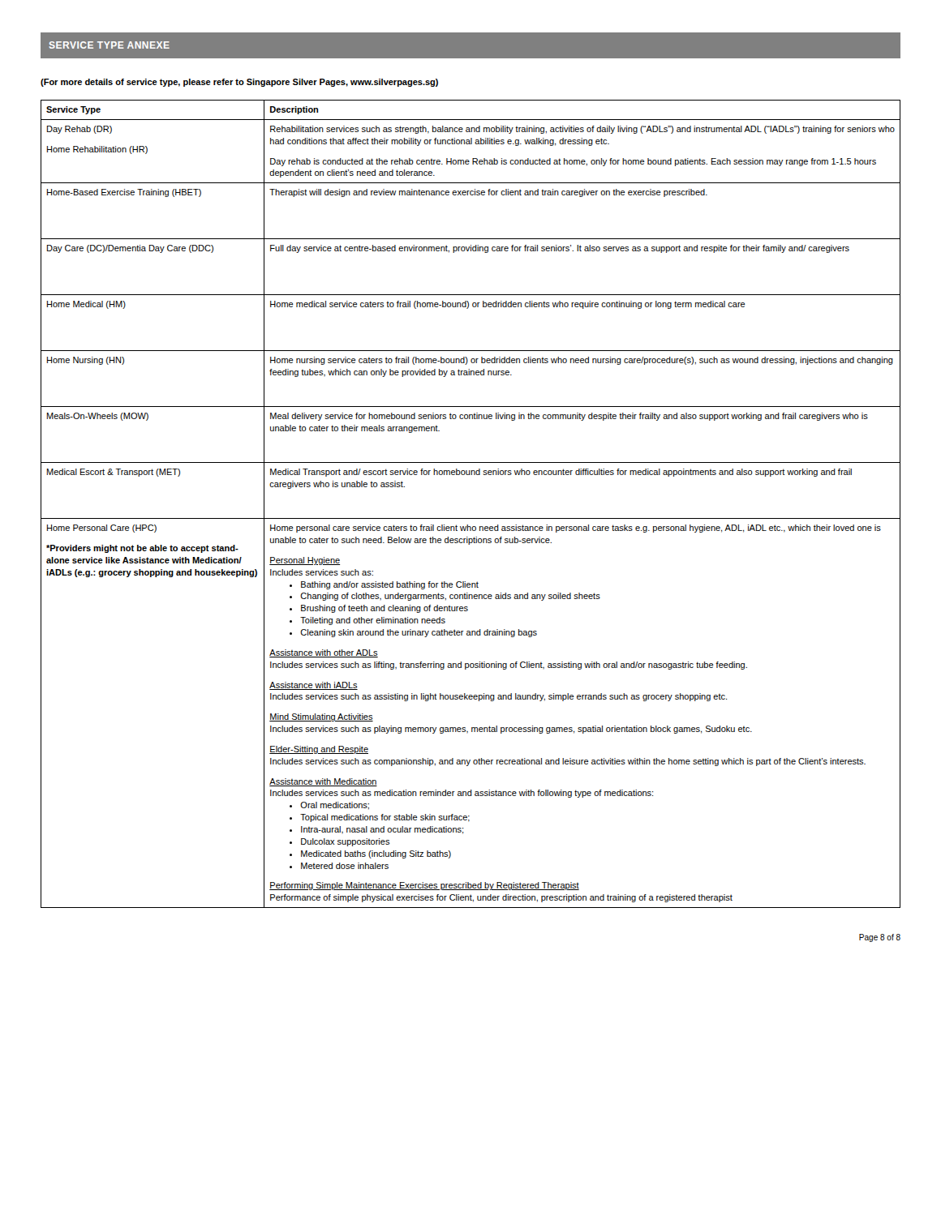SERVICE TYPE ANNEXE
(For more details of service type, please refer to Singapore Silver Pages, www.silverpages.sg)
| Service Type | Description |
| --- | --- |
| Day Rehab (DR) Home Rehabilitation (HR) | Rehabilitation services such as strength, balance and mobility training, activities of daily living (“ADLs”) and instrumental ADL (“IADLs”) training for seniors who had conditions that affect their mobility or functional abilities e.g. walking, dressing etc. Day rehab is conducted at the rehab centre. Home Rehab is conducted at home, only for home bound patients. Each session may range from 1-1.5 hours dependent on client’s need and tolerance. |
| Home-Based Exercise Training (HBET) | Therapist will design and review maintenance exercise for client and train caregiver on the exercise prescribed. |
| Day Care (DC)/Dementia Day Care (DDC) | Full day service at centre-based environment, providing care for frail seniors’. It also serves as a support and respite for their family and/ caregivers |
| Home Medical (HM) | Home medical service caters to frail (home-bound) or bedridden clients who require continuing or long term medical care |
| Home Nursing (HN) | Home nursing service caters to frail (home-bound) or bedridden clients who need nursing care/procedure(s), such as wound dressing, injections and changing feeding tubes, which can only be provided by a trained nurse. |
| Meals-On-Wheels (MOW) | Meal delivery service for homebound seniors to continue living in the community despite their frailty and also support working and frail caregivers who is unable to cater to their meals arrangement. |
| Medical Escort & Transport (MET) | Medical Transport and/ escort service for homebound seniors who encounter difficulties for medical appointments and also support working and frail caregivers who is unable to assist. |
| Home Personal Care (HPC) *Providers might not be able to accept stand-alone service like Assistance with Medication/ iADLs (e.g.: grocery shopping and housekeeping) | Home personal care service caters to frail client who need assistance in personal care tasks e.g. personal hygiene, ADL, iADL etc., which their loved one is unable to cater to such need. Below are the descriptions of sub-service. Personal Hygiene Includes services such as: Bathing and/or assisted bathing for the Client Changing of clothes, undergarments, continence aids and any soiled sheets Brushing of teeth and cleaning of dentures Toileting and other elimination needs Cleaning skin around the urinary catheter and draining bags Assistance with other ADLs Includes services such as lifting, transferring and positioning of Client, assisting with oral and/or nasogastric tube feeding. Assistance with iADLs Includes services such as assisting in light housekeeping and laundry, simple errands such as grocery shopping etc. Mind Stimulating Activities Includes services such as playing memory games, mental processing games, spatial orientation block games, Sudoku etc. Elder-Sitting and Respite Includes services such as companionship, and any other recreational and leisure activities within the home setting which is part of the Client’s interests. Assistance with Medication Includes services such as medication reminder and assistance with following type of medications: Oral medications; Topical medications for stable skin surface; Intra-aural, nasal and ocular medications; Dulcolax suppositories Medicated baths (including Sitz baths) Metered dose inhalers Performing Simple Maintenance Exercises prescribed by Registered Therapist Performance of simple physical exercises for Client, under direction, prescription and training of a registered therapist |
Page 8 of 8